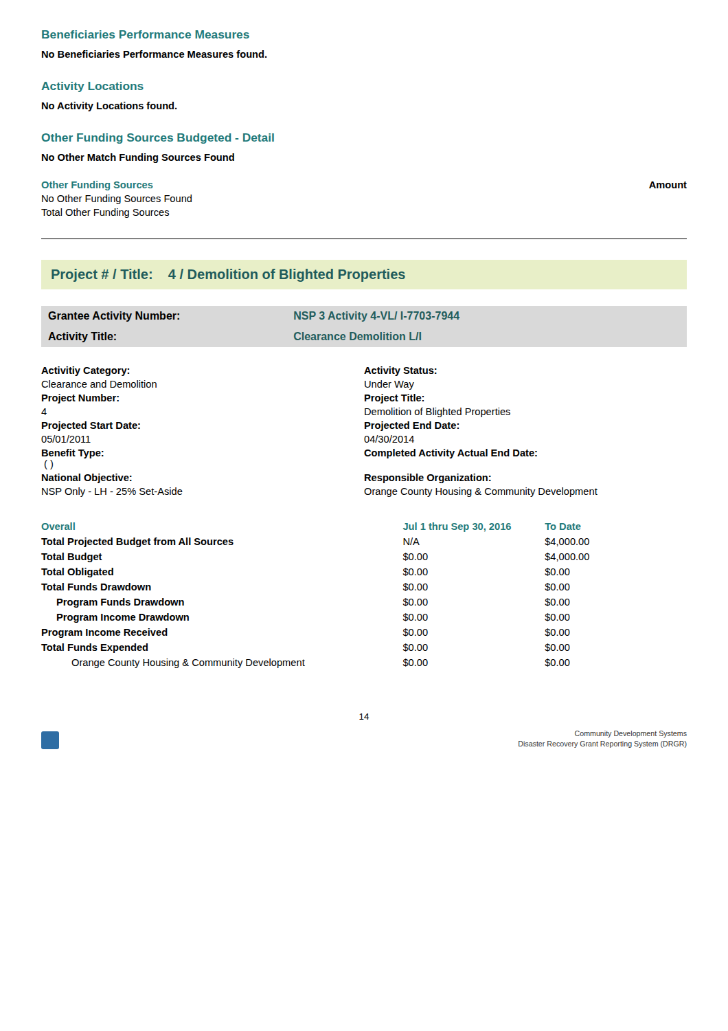Beneficiaries Performance Measures
No Beneficiaries Performance Measures found.
Activity Locations
No Activity Locations found.
Other Funding Sources Budgeted - Detail
No Other Match Funding Sources Found
Other Funding Sources Amount
No Other Funding Sources Found
Total Other Funding Sources
Project # / Title: 4 / Demolition of Blighted Properties
| Grantee Activity Number: | NSP 3 Activity 4-VL/ I-7703-7944 |
| Activity Title: | Clearance Demolition L/I |
| Activitiy Category: | Activity Status: |
| Clearance and Demolition | Under Way |
| Project Number: | Project Title: |
| 4 | Demolition of Blighted Properties |
| Projected Start Date: | Projected End Date: |
| 05/01/2011 | 04/30/2014 |
| Benefit Type: ( ) | Completed Activity Actual End Date: |
| National Objective: | Responsible Organization: |
| NSP Only - LH - 25% Set-Aside | Orange County Housing & Community Development |
| Overall | Jul 1 thru Sep 30, 2016 | To Date |
| --- | --- | --- |
| Total Projected Budget from All Sources | N/A | $4,000.00 |
| Total Budget | $0.00 | $4,000.00 |
| Total Obligated | $0.00 | $0.00 |
| Total Funds Drawdown | $0.00 | $0.00 |
| Program Funds Drawdown | $0.00 | $0.00 |
| Program Income Drawdown | $0.00 | $0.00 |
| Program Income Received | $0.00 | $0.00 |
| Total Funds Expended | $0.00 | $0.00 |
| Orange County Housing & Community Development | $0.00 | $0.00 |
14
Community Development Systems
Disaster Recovery Grant Reporting System (DRGR)